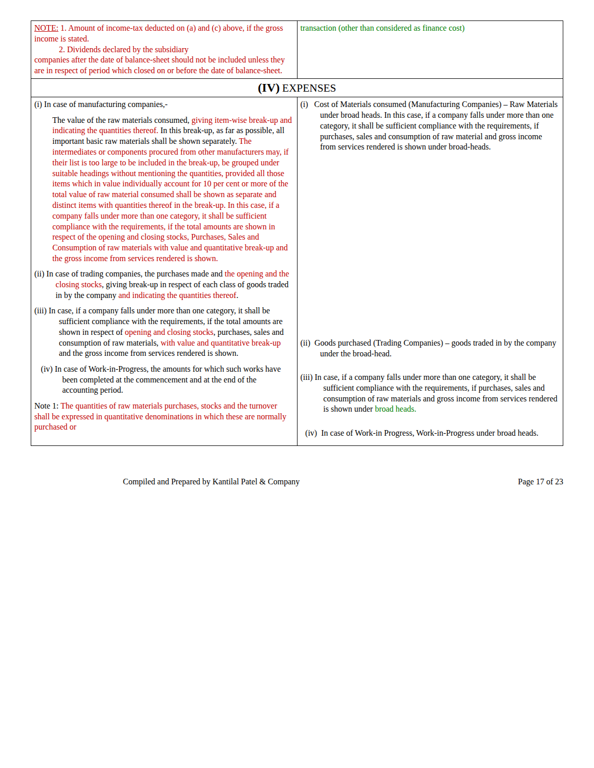| NOTE: 1. Amount of income-tax deducted on (a) and (c) above, if the gross income is stated. 2. Dividends declared by the subsidiary companies after the date of balance-sheet should not be included unless they are in respect of period which closed on or before the date of balance-sheet. | transaction (other than considered as finance cost) |
| (IV) EXPENSES |
| (i) In case of manufacturing companies,- The value of the raw materials consumed, giving item-wise break-up and indicating the quantities thereof. In this break-up, as far as possible, all important basic raw materials shall be shown separately. The intermediates or components procured from other manufacturers may, if their list is too large to be included in the break-up, be grouped under suitable headings without mentioning the quantities, provided all those items which in value individually account for 10 per cent or more of the total value of raw material consumed shall be shown as separate and distinct items with quantities thereof in the break-up. In this case, if a company falls under more than one category, it shall be sufficient compliance with the requirements, if the total amounts are shown in respect of the opening and closing stocks, Purchases, Sales and Consumption of raw materials with value and quantitative break-up and the gross income from services rendered is shown. (ii) In case of trading companies, the purchases made and the opening and the closing stocks , giving break-up in respect of each class of goods traded in by the company and indicating the quantities thereof . (iii) In case, if a company falls under more than one category, it shall be sufficient compliance with the requirements, if the total amounts are shown in respect of opening and closing stocks , purchases, sales and consumption of raw materials, with value and quantitative break-up and the gross income from services rendered is shown. (iv) In case of Work-in-Progress, the amounts for which such works have been completed at the commencement and at the end of the accounting period. Note 1: The quantities of raw materials purchases, stocks and the turnover shall be expressed in quantitative denominations in which these are normally purchased or | (i) Cost of Materials consumed (Manufacturing Companies) – Raw Materials under broad heads. In this case, if a company falls under more than one category, it shall be sufficient compliance with the requirements, if purchases, sales and consumption of raw material and gross income from services rendered is shown under broad-heads. (ii) Goods purchased (Trading Companies) – goods traded in by the company under the broad-head. (iii) In case, if a company falls under more than one category, it shall be sufficient compliance with the requirements, if purchases, sales and consumption of raw materials and gross income from services rendered is shown under broad heads. (iv) In case of Work-in Progress, Work-in-Progress under broad heads. |
Compiled and Prepared by Kantilal Patel & Company
Page 17 of 23